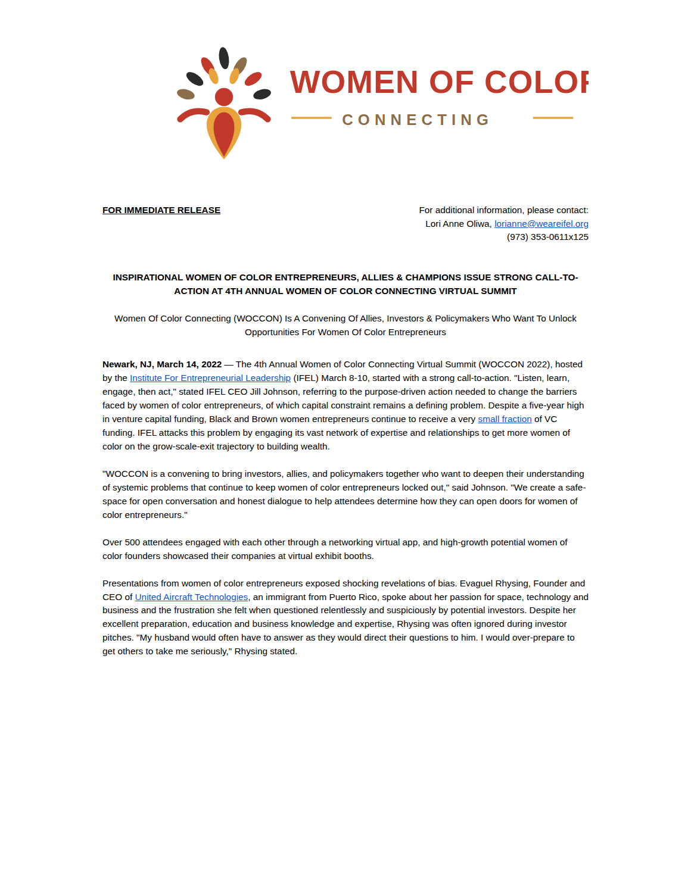WOMEN OF COLOR CONNECTING
FOR IMMEDIATE RELEASE
For additional information, please contact:
Lori Anne Oliwa, lorianne@weareifel.org
(973) 353-0611x125
Inspirational Women of Color Entrepreneurs, Allies & Champions Issue Strong Call-to-Action at 4th Annual Women of Color Connecting Virtual Summit
Women Of Color Connecting (WOCCON) Is A Convening Of Allies, Investors & Policymakers Who Want To Unlock Opportunities For Women Of Color Entrepreneurs
Newark, NJ, March 14, 2022 — The 4th Annual Women of Color Connecting Virtual Summit (WOCCON 2022), hosted by the Institute For Entrepreneurial Leadership (IFEL) March 8-10, started with a strong call-to-action. "Listen, learn, engage, then act," stated IFEL CEO Jill Johnson, referring to the purpose-driven action needed to change the barriers faced by women of color entrepreneurs, of which capital constraint remains a defining problem. Despite a five-year high in venture capital funding, Black and Brown women entrepreneurs continue to receive a very small fraction of VC funding. IFEL attacks this problem by engaging its vast network of expertise and relationships to get more women of color on the grow-scale-exit trajectory to building wealth.
"WOCCON is a convening to bring investors, allies, and policymakers together who want to deepen their understanding of systemic problems that continue to keep women of color entrepreneurs locked out," said Johnson. "We create a safe-space for open conversation and honest dialogue to help attendees determine how they can open doors for women of color entrepreneurs."
Over 500 attendees engaged with each other through a networking virtual app, and high-growth potential women of color founders showcased their companies at virtual exhibit booths.
Presentations from women of color entrepreneurs exposed shocking revelations of bias. Evaguel Rhysing, Founder and CEO of United Aircraft Technologies, an immigrant from Puerto Rico, spoke about her passion for space, technology and business and the frustration she felt when questioned relentlessly and suspiciously by potential investors. Despite her excellent preparation, education and business knowledge and expertise, Rhysing was often ignored during investor pitches. "My husband would often have to answer as they would direct their questions to him. I would over-prepare to get others to take me seriously," Rhysing stated.